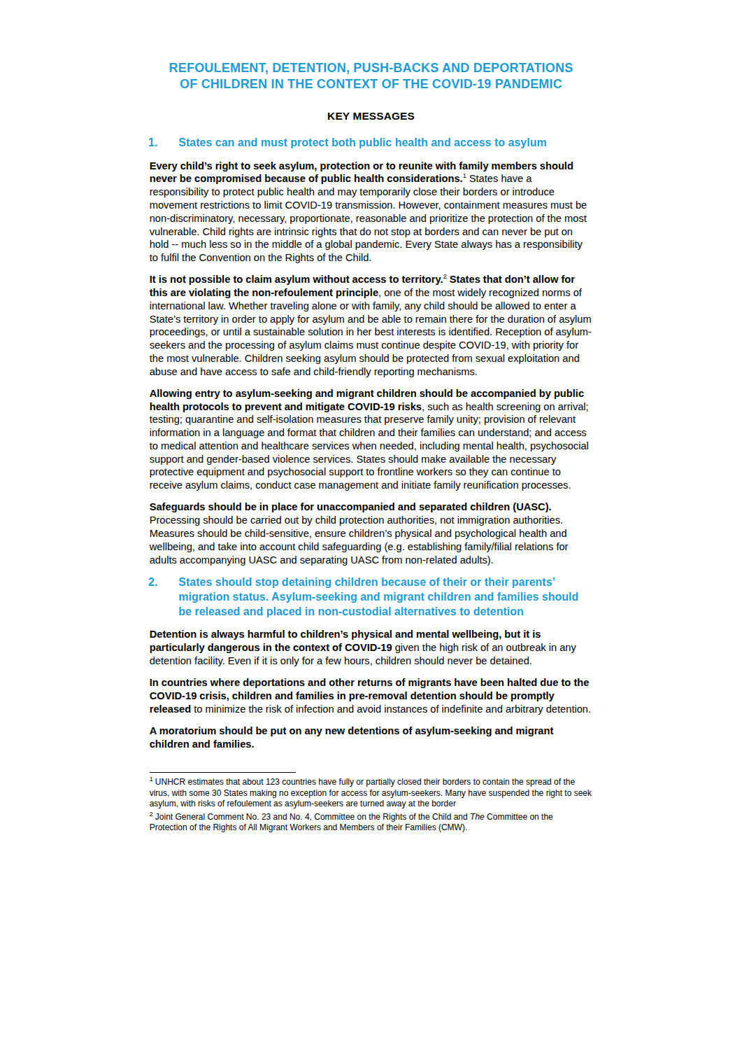Refoulement, Detention, Push-backs and Deportations
of Children in the Context of the COVID-19 Pandemic
Key Messages
States can and must protect both public health and access to asylum
Every child’s right to seek asylum, protection or to reunite with family members should never be compromised because of public health considerations.1 States have a responsibility to protect public health and may temporarily close their borders or introduce movement restrictions to limit COVID-19 transmission. However, containment measures must be non-discriminatory, necessary, proportionate, reasonable and prioritize the protection of the most vulnerable. Child rights are intrinsic rights that do not stop at borders and can never be put on hold -- much less so in the middle of a global pandemic. Every State always has a responsibility to fulfil the Convention on the Rights of the Child.
It is not possible to claim asylum without access to territory.2 States that don’t allow for this are violating the non-refoulement principle, one of the most widely recognized norms of international law. Whether traveling alone or with family, any child should be allowed to enter a State’s territory in order to apply for asylum and be able to remain there for the duration of asylum proceedings, or until a sustainable solution in her best interests is identified. Reception of asylum-seekers and the processing of asylum claims must continue despite COVID-19, with priority for the most vulnerable. Children seeking asylum should be protected from sexual exploitation and abuse and have access to safe and child-friendly reporting mechanisms.
Allowing entry to asylum-seeking and migrant children should be accompanied by public health protocols to prevent and mitigate COVID-19 risks, such as health screening on arrival; testing; quarantine and self-isolation measures that preserve family unity; provision of relevant information in a language and format that children and their families can understand; and access to medical attention and healthcare services when needed, including mental health, psychosocial support and gender-based violence services. States should make available the necessary protective equipment and psychosocial support to frontline workers so they can continue to receive asylum claims, conduct case management and initiate family reunification processes.
Safeguards should be in place for unaccompanied and separated children (UASC). Processing should be carried out by child protection authorities, not immigration authorities. Measures should be child-sensitive, ensure children’s physical and psychological health and wellbeing, and take into account child safeguarding (e.g. establishing family/filial relations for adults accompanying UASC and separating UASC from non-related adults).
States should stop detaining children because of their or their parents’ migration status. Asylum-seeking and migrant children and families should be released and placed in non-custodial alternatives to detention
Detention is always harmful to children’s physical and mental wellbeing, but it is particularly dangerous in the context of COVID-19 given the high risk of an outbreak in any detention facility. Even if it is only for a few hours, children should never be detained.
In countries where deportations and other returns of migrants have been halted due to the COVID-19 crisis, children and families in pre-removal detention should be promptly released to minimize the risk of infection and avoid instances of indefinite and arbitrary detention.
A moratorium should be put on any new detentions of asylum-seeking and migrant children and families.
1 UNHCR estimates that about 123 countries have fully or partially closed their borders to contain the spread of the virus, with some 30 States making no exception for access for asylum-seekers. Many have suspended the right to seek asylum, with risks of refoulement as asylum-seekers are turned away at the border
2 Joint General Comment No. 23 and No. 4, Committee on the Rights of the Child and The Committee on the Protection of the Rights of All Migrant Workers and Members of their Families (CMW).